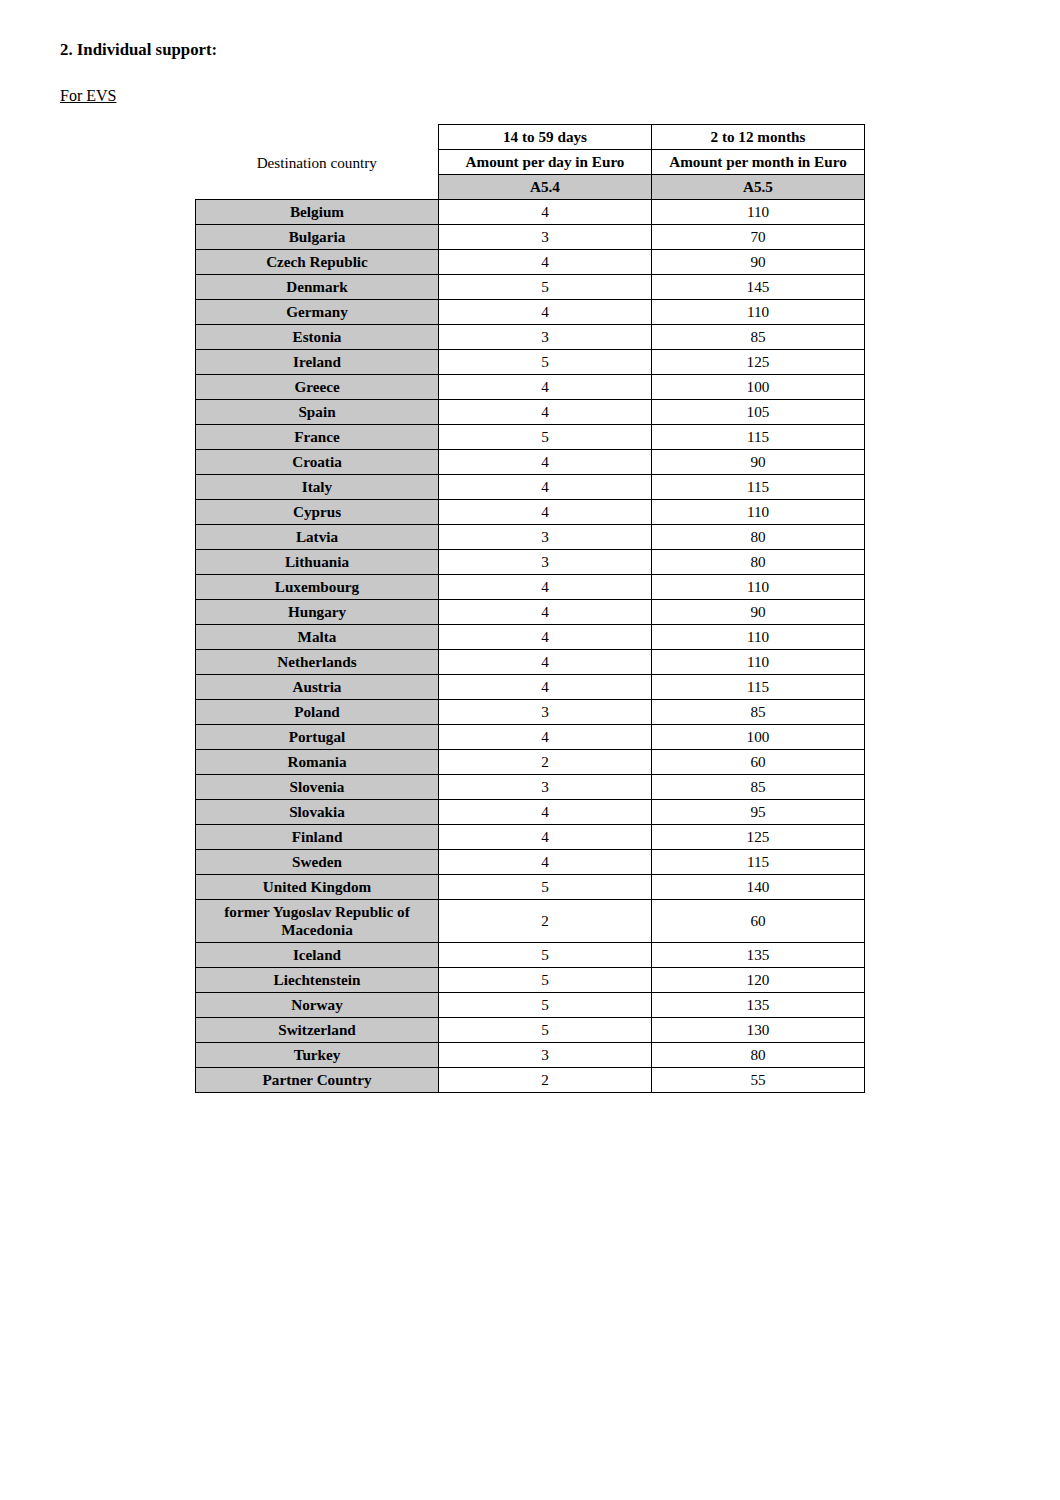2. Individual support:
For EVS
| Destination country | 14 to 59 days | 2 to 12 months |
| Amount per day in Euro | Amount per month in Euro |
| A5.4 | A5.5 |
| Belgium | 4 | 110 |
| Bulgaria | 3 | 70 |
| Czech Republic | 4 | 90 |
| Denmark | 5 | 145 |
| Germany | 4 | 110 |
| Estonia | 3 | 85 |
| Ireland | 5 | 125 |
| Greece | 4 | 100 |
| Spain | 4 | 105 |
| France | 5 | 115 |
| Croatia | 4 | 90 |
| Italy | 4 | 115 |
| Cyprus | 4 | 110 |
| Latvia | 3 | 80 |
| Lithuania | 3 | 80 |
| Luxembourg | 4 | 110 |
| Hungary | 4 | 90 |
| Malta | 4 | 110 |
| Netherlands | 4 | 110 |
| Austria | 4 | 115 |
| Poland | 3 | 85 |
| Portugal | 4 | 100 |
| Romania | 2 | 60 |
| Slovenia | 3 | 85 |
| Slovakia | 4 | 95 |
| Finland | 4 | 125 |
| Sweden | 4 | 115 |
| United Kingdom | 5 | 140 |
| former Yugoslav Republic of Macedonia | 2 | 60 |
| Iceland | 5 | 135 |
| Liechtenstein | 5 | 120 |
| Norway | 5 | 135 |
| Switzerland | 5 | 130 |
| Turkey | 3 | 80 |
| Partner Country | 2 | 55 |